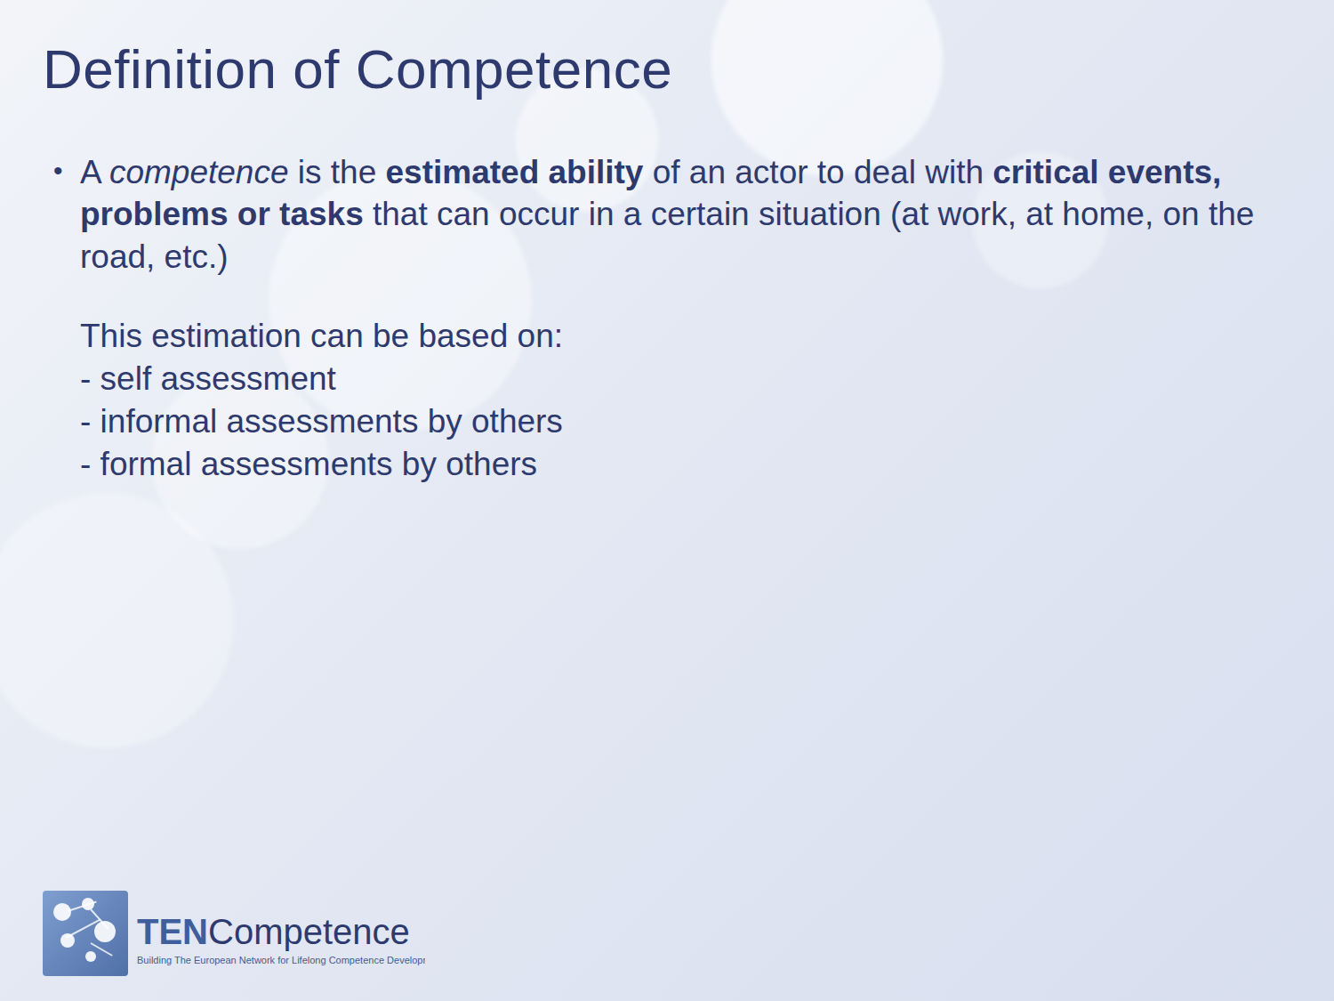Definition of Competence
A competence is the estimated ability of an actor to deal with critical events, problems or tasks that can occur in a certain situation (at work, at home, on the road, etc.)
This estimation can be based on:
- self assessment
- informal assessments by others
- formal assessments by others
TEN Competence
Building The European Network for Lifelong Competence Development